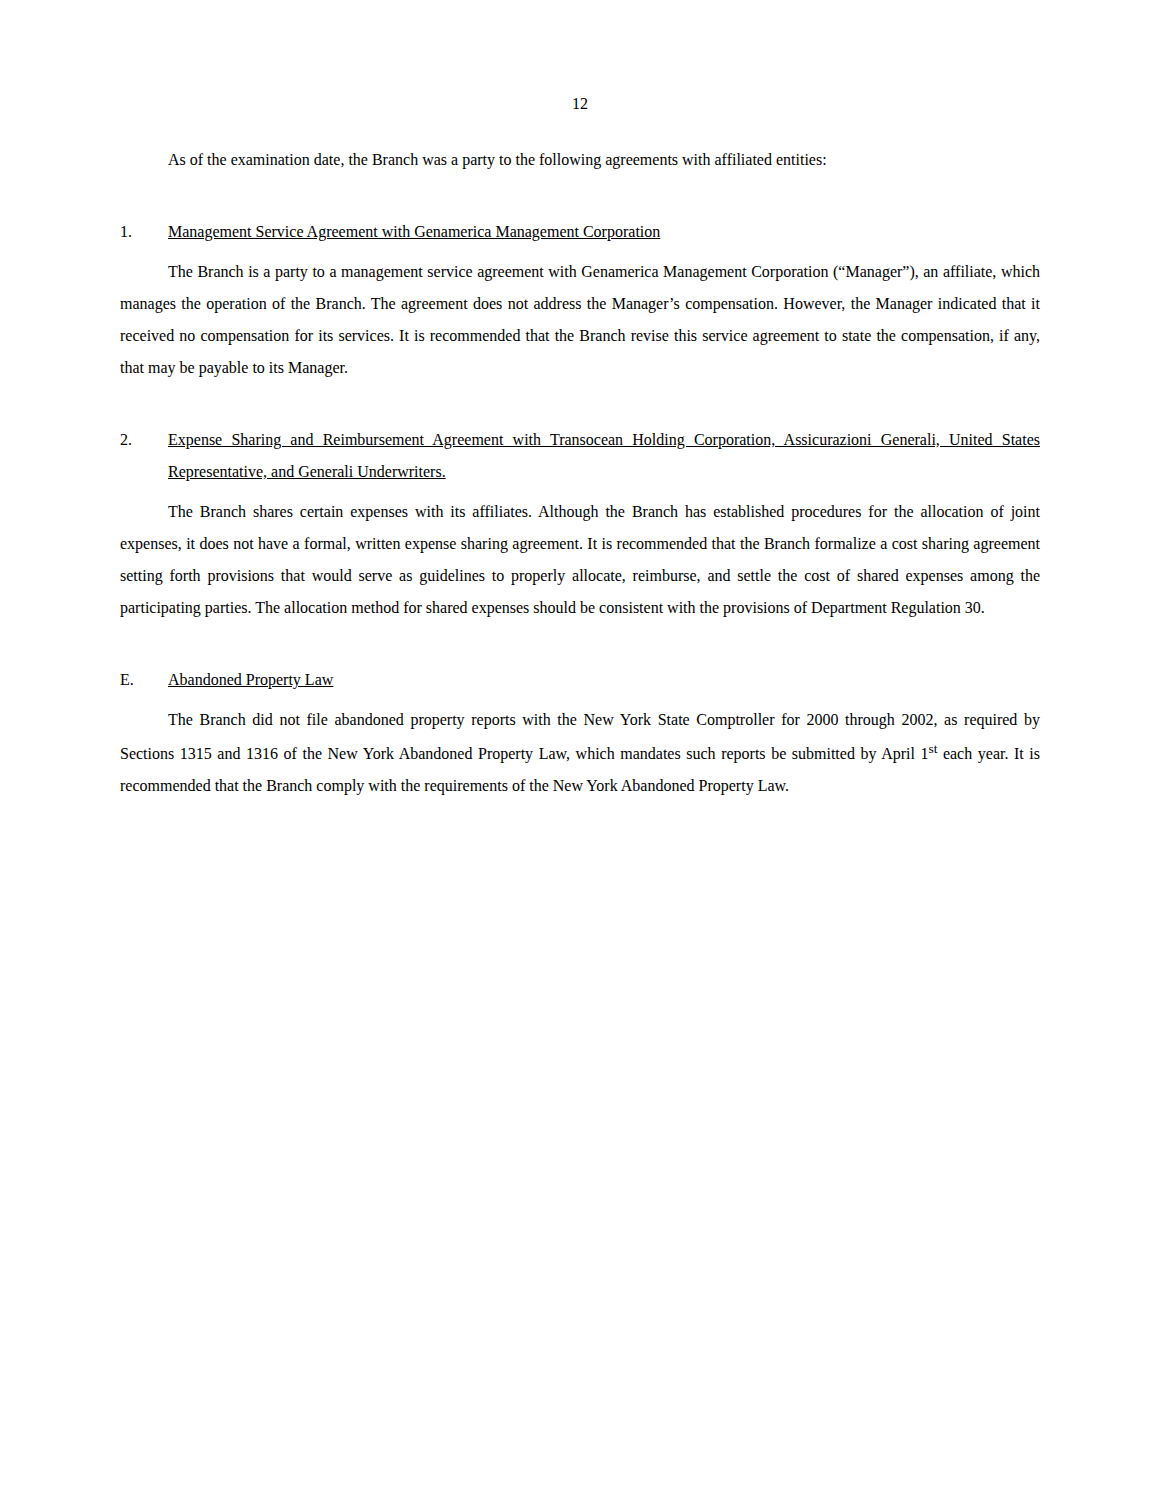12
As of the examination date, the Branch was a party to the following agreements with affiliated entities:
1. Management Service Agreement with Genamerica Management Corporation
The Branch is a party to a management service agreement with Genamerica Management Corporation (“Manager”), an affiliate, which manages the operation of the Branch. The agreement does not address the Manager’s compensation. However, the Manager indicated that it received no compensation for its services. It is recommended that the Branch revise this service agreement to state the compensation, if any, that may be payable to its Manager.
2. Expense Sharing and Reimbursement Agreement with Transocean Holding Corporation, Assicurazioni Generali, United States Representative, and Generali Underwriters.
The Branch shares certain expenses with its affiliates. Although the Branch has established procedures for the allocation of joint expenses, it does not have a formal, written expense sharing agreement. It is recommended that the Branch formalize a cost sharing agreement setting forth provisions that would serve as guidelines to properly allocate, reimburse, and settle the cost of shared expenses among the participating parties. The allocation method for shared expenses should be consistent with the provisions of Department Regulation 30.
E. Abandoned Property Law
The Branch did not file abandoned property reports with the New York State Comptroller for 2000 through 2002, as required by Sections 1315 and 1316 of the New York Abandoned Property Law, which mandates such reports be submitted by April 1st each year. It is recommended that the Branch comply with the requirements of the New York Abandoned Property Law.